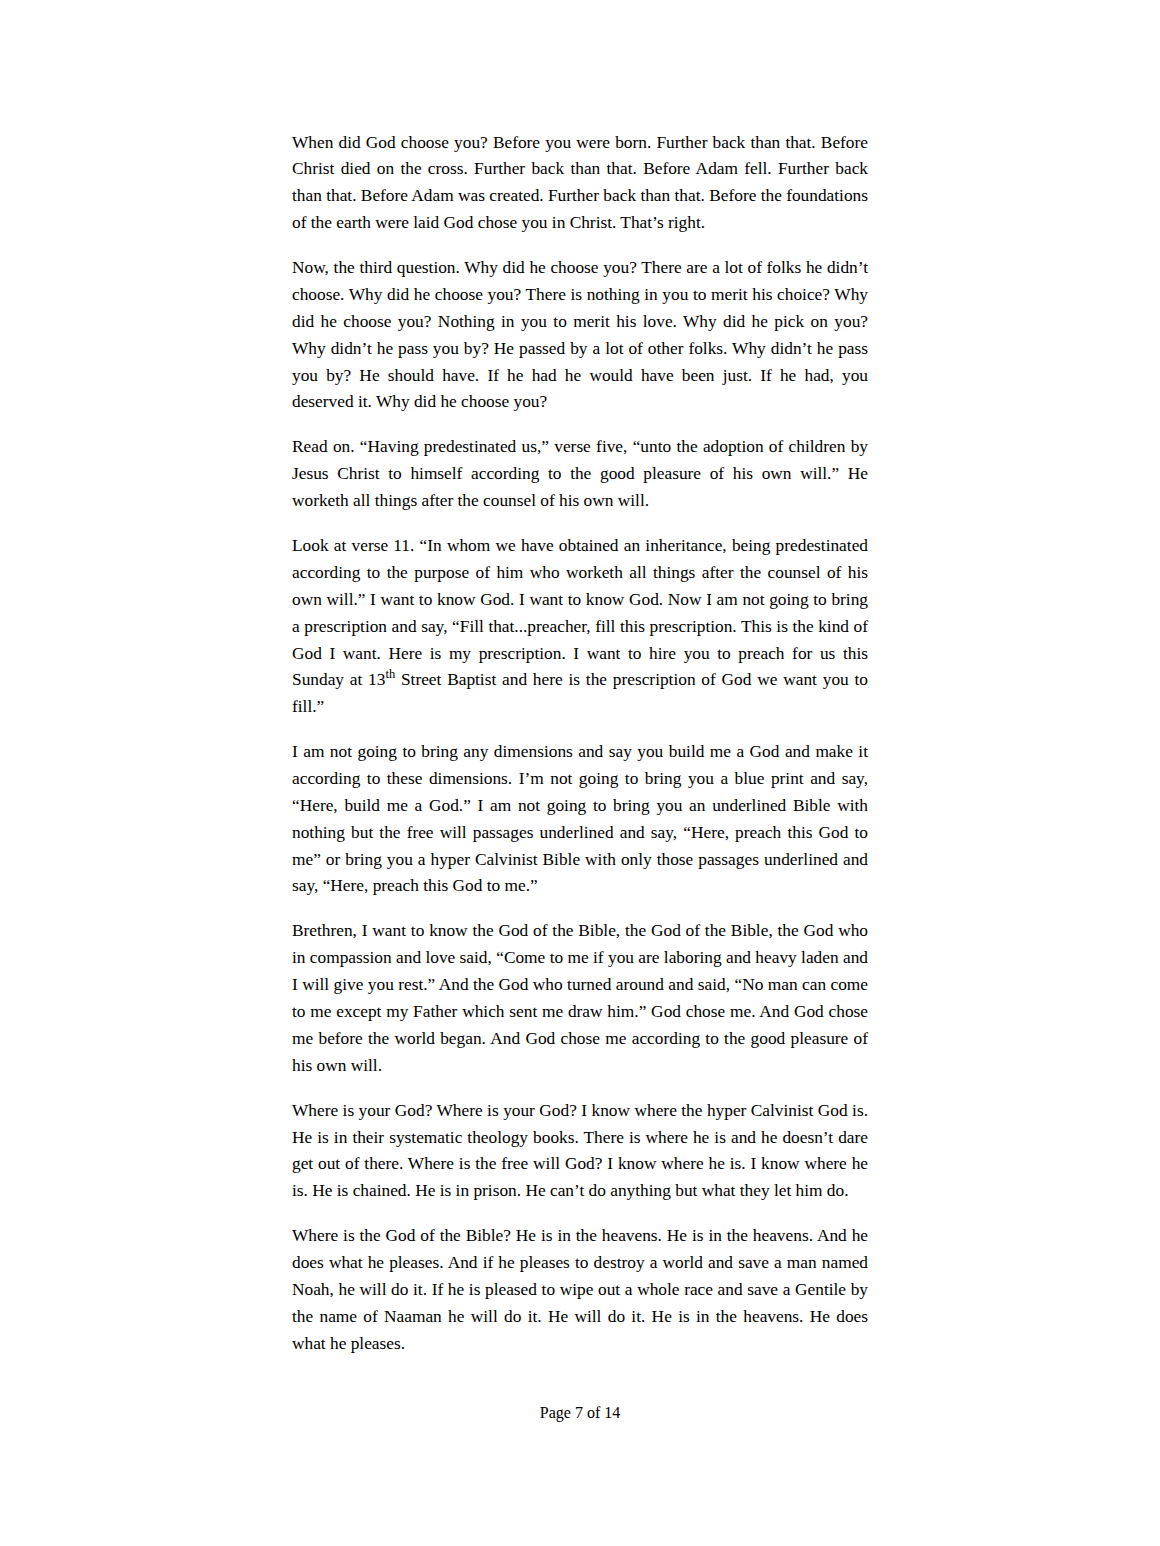When did God choose you? Before you were born. Further back than that. Before Christ died on the cross. Further back than that. Before Adam fell. Further back than that. Before Adam was created. Further back than that. Before the foundations of the earth were laid God chose you in Christ. That’s right.
Now, the third question. Why did he choose you? There are a lot of folks he didn’t choose. Why did he choose you? There is nothing in you to merit his choice? Why did he choose you? Nothing in you to merit his love. Why did he pick on you? Why didn’t he pass you by? He passed by a lot of other folks. Why didn’t he pass you by? He should have. If he had he would have been just. If he had, you deserved it. Why did he choose you?
Read on. “Having predestinated us,” verse five, “unto the adoption of children by Jesus Christ to himself according to the good pleasure of his own will.” He worketh all things after the counsel of his own will.
Look at verse 11. “In whom we have obtained an inheritance, being predestinated according to the purpose of him who worketh all things after the counsel of his own will.” I want to know God. I want to know God. Now I am not going to bring a prescription and say, “Fill that...preacher, fill this prescription. This is the kind of God I want. Here is my prescription. I want to hire you to preach for us this Sunday at 13th Street Baptist and here is the prescription of God we want you to fill.”
I am not going to bring any dimensions and say you build me a God and make it according to these dimensions. I’m not going to bring you a blue print and say, “Here, build me a God.” I am not going to bring you an underlined Bible with nothing but the free will passages underlined and say, “Here, preach this God to me” or bring you a hyper Calvinist Bible with only those passages underlined and say, “Here, preach this God to me.”
Brethren, I want to know the God of the Bible, the God of the Bible, the God who in compassion and love said, “Come to me if you are laboring and heavy laden and I will give you rest.” And the God who turned around and said, “No man can come to me except my Father which sent me draw him.” God chose me. And God chose me before the world began. And God chose me according to the good pleasure of his own will.
Where is your God? Where is your God? I know where the hyper Calvinist God is. He is in their systematic theology books. There is where he is and he doesn’t dare get out of there. Where is the free will God? I know where he is. I know where he is. He is chained. He is in prison. He can’t do anything but what they let him do.
Where is the God of the Bible? He is in the heavens. He is in the heavens. And he does what he pleases. And if he pleases to destroy a world and save a man named Noah, he will do it. If he is pleased to wipe out a whole race and save a Gentile by the name of Naaman he will do it. He will do it. He is in the heavens. He does what he pleases.
Page 7 of 14